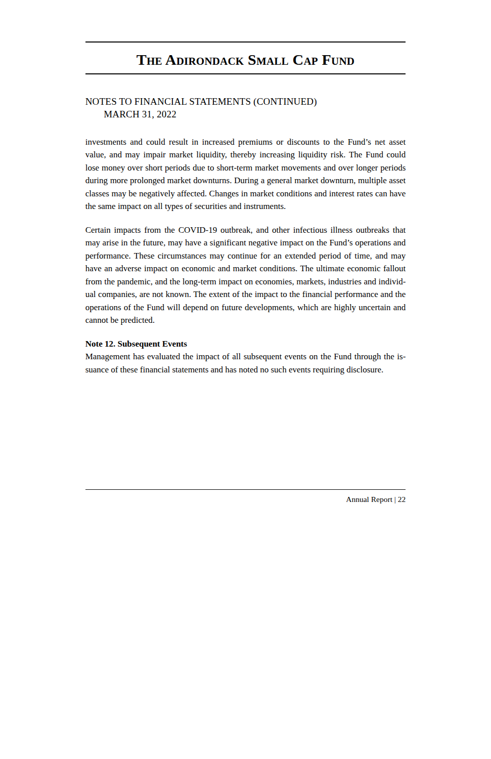THE ADIRONDACK SMALL CAP FUND
NOTES TO FINANCIAL STATEMENTS (CONTINUED) MARCH 31, 2022
investments and could result in increased premiums or discounts to the Fund’s net asset value, and may impair market liquidity, thereby increasing liquidity risk. The Fund could lose money over short periods due to short-term market movements and over longer periods during more prolonged market downturns. During a general market downturn, multiple asset classes may be negatively affected. Changes in market conditions and interest rates can have the same impact on all types of securities and instruments.
Certain impacts from the COVID-19 outbreak, and other infectious illness outbreaks that may arise in the future, may have a significant negative impact on the Fund’s operations and performance. These circumstances may continue for an extended period of time, and may have an adverse impact on economic and market conditions. The ultimate economic fallout from the pandemic, and the long-term impact on economies, markets, industries and individual companies, are not known. The extent of the impact to the financial performance and the operations of the Fund will depend on future developments, which are highly uncertain and cannot be predicted.
Note 12. Subsequent Events
Management has evaluated the impact of all subsequent events on the Fund through the issuance of these financial statements and has noted no such events requiring disclosure.
Annual Report | 22